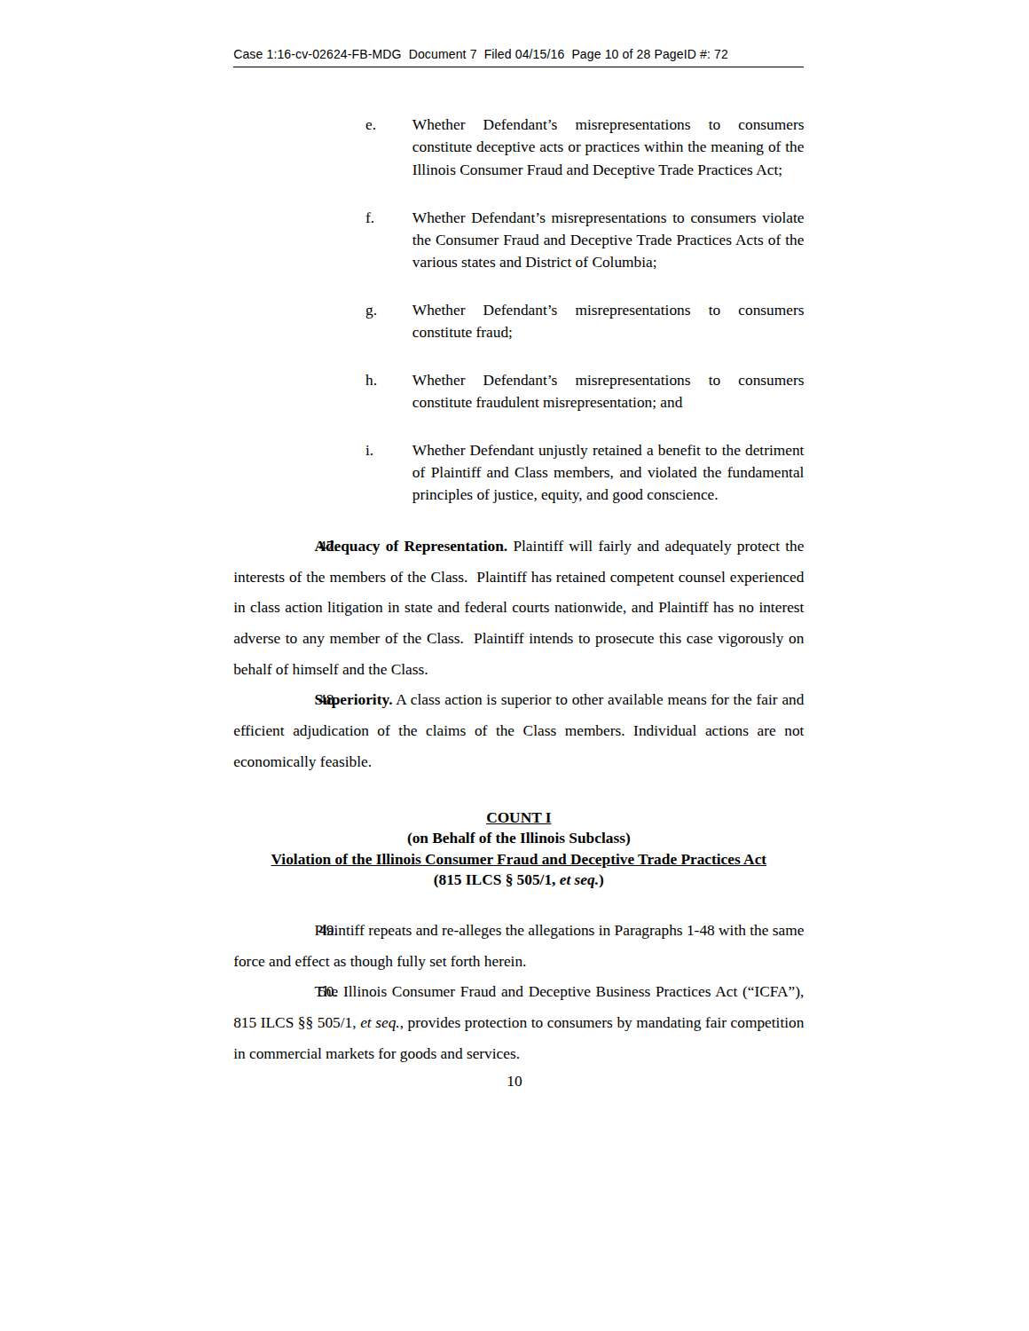Case 1:16-cv-02624-FB-MDG Document 7 Filed 04/15/16 Page 10 of 28 PageID #: 72
e. Whether Defendant’s misrepresentations to consumers constitute deceptive acts or practices within the meaning of the Illinois Consumer Fraud and Deceptive Trade Practices Act;
f. Whether Defendant’s misrepresentations to consumers violate the Consumer Fraud and Deceptive Trade Practices Acts of the various states and District of Columbia;
g. Whether Defendant’s misrepresentations to consumers constitute fraud;
h. Whether Defendant’s misrepresentations to consumers constitute fraudulent misrepresentation; and
i. Whether Defendant unjustly retained a benefit to the detriment of Plaintiff and Class members, and violated the fundamental principles of justice, equity, and good conscience.
47. Adequacy of Representation. Plaintiff will fairly and adequately protect the interests of the members of the Class. Plaintiff has retained competent counsel experienced in class action litigation in state and federal courts nationwide, and Plaintiff has no interest adverse to any member of the Class. Plaintiff intends to prosecute this case vigorously on behalf of himself and the Class.
48. Superiority. A class action is superior to other available means for the fair and efficient adjudication of the claims of the Class members. Individual actions are not economically feasible.
COUNT I
(on Behalf of the Illinois Subclass)
Violation of the Illinois Consumer Fraud and Deceptive Trade Practices Act
(815 ILCS § 505/1, et seq.)
49. Plaintiff repeats and re-alleges the allegations in Paragraphs 1-48 with the same force and effect as though fully set forth herein.
50. The Illinois Consumer Fraud and Deceptive Business Practices Act (“ICFA”), 815 ILCS §§ 505/1, et seq., provides protection to consumers by mandating fair competition in commercial markets for goods and services.
10